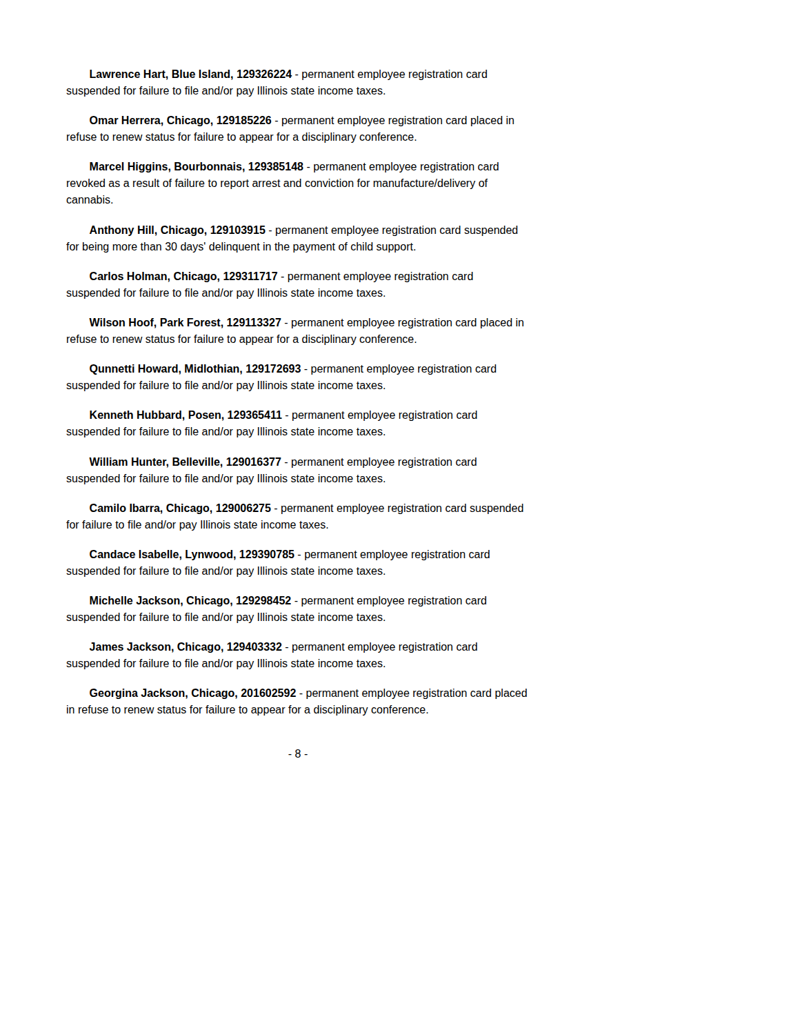Lawrence Hart, Blue Island, 129326224 - permanent employee registration card suspended for failure to file and/or pay Illinois state income taxes.
Omar Herrera, Chicago, 129185226 - permanent employee registration card placed in refuse to renew status for failure to appear for a disciplinary conference.
Marcel Higgins, Bourbonnais, 129385148 - permanent employee registration card revoked as a result of failure to report arrest and conviction for manufacture/delivery of cannabis.
Anthony Hill, Chicago, 129103915 - permanent employee registration card suspended for being more than 30 days' delinquent in the payment of child support.
Carlos Holman, Chicago, 129311717 - permanent employee registration card suspended for failure to file and/or pay Illinois state income taxes.
Wilson Hoof, Park Forest, 129113327 - permanent employee registration card placed in refuse to renew status for failure to appear for a disciplinary conference.
Qunnetti Howard, Midlothian, 129172693 - permanent employee registration card suspended for failure to file and/or pay Illinois state income taxes.
Kenneth Hubbard, Posen, 129365411 - permanent employee registration card suspended for failure to file and/or pay Illinois state income taxes.
William Hunter, Belleville, 129016377 - permanent employee registration card suspended for failure to file and/or pay Illinois state income taxes.
Camilo Ibarra, Chicago, 129006275 - permanent employee registration card suspended for failure to file and/or pay Illinois state income taxes.
Candace Isabelle, Lynwood, 129390785 - permanent employee registration card suspended for failure to file and/or pay Illinois state income taxes.
Michelle Jackson, Chicago, 129298452 - permanent employee registration card suspended for failure to file and/or pay Illinois state income taxes.
James Jackson, Chicago, 129403332 - permanent employee registration card suspended for failure to file and/or pay Illinois state income taxes.
Georgina Jackson, Chicago, 201602592 - permanent employee registration card placed in refuse to renew status for failure to appear for a disciplinary conference.
- 8 -